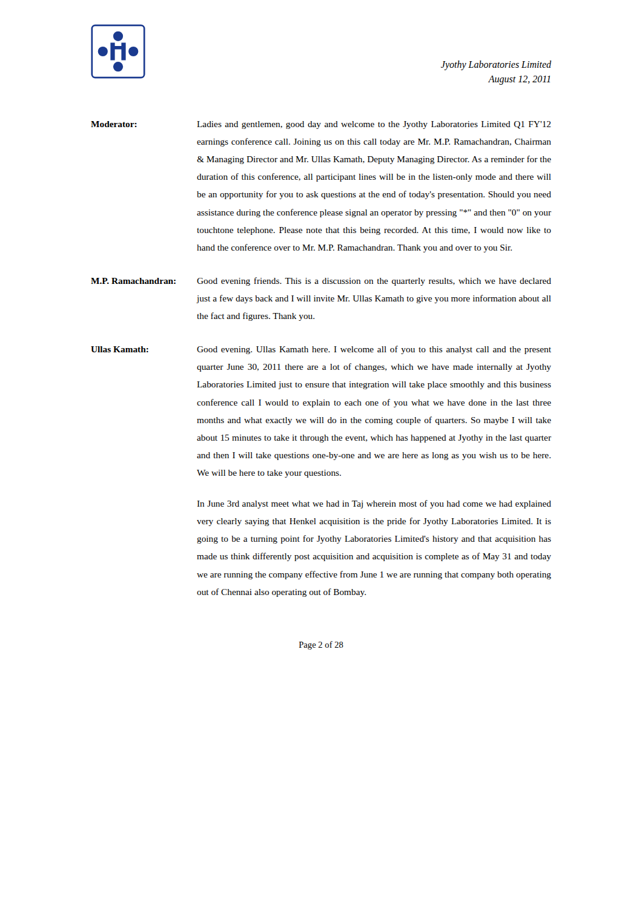Jyothy Laboratories Limited
August 12, 2011
Moderator:
Ladies and gentlemen, good day and welcome to the Jyothy Laboratories Limited Q1 FY'12 earnings conference call. Joining us on this call today are Mr. M.P. Ramachandran, Chairman & Managing Director and Mr. Ullas Kamath, Deputy Managing Director. As a reminder for the duration of this conference, all participant lines will be in the listen-only mode and there will be an opportunity for you to ask questions at the end of today's presentation. Should you need assistance during the conference please signal an operator by pressing "*" and then "0" on your touchtone telephone. Please note that this being recorded. At this time, I would now like to hand the conference over to Mr. M.P. Ramachandran. Thank you and over to you Sir.
M.P. Ramachandran:
Good evening friends. This is a discussion on the quarterly results, which we have declared just a few days back and I will invite Mr. Ullas Kamath to give you more information about all the fact and figures. Thank you.
Ullas Kamath:
Good evening. Ullas Kamath here. I welcome all of you to this analyst call and the present quarter June 30, 2011 there are a lot of changes, which we have made internally at Jyothy Laboratories Limited just to ensure that integration will take place smoothly and this business conference call I would to explain to each one of you what we have done in the last three months and what exactly we will do in the coming couple of quarters. So maybe I will take about 15 minutes to take it through the event, which has happened at Jyothy in the last quarter and then I will take questions one-by-one and we are here as long as you wish us to be here. We will be here to take your questions.
In June 3rd analyst meet what we had in Taj wherein most of you had come we had explained very clearly saying that Henkel acquisition is the pride for Jyothy Laboratories Limited. It is going to be a turning point for Jyothy Laboratories Limited's history and that acquisition has made us think differently post acquisition and acquisition is complete as of May 31 and today we are running the company effective from June 1 we are running that company both operating out of Chennai also operating out of Bombay.
Page 2 of 28